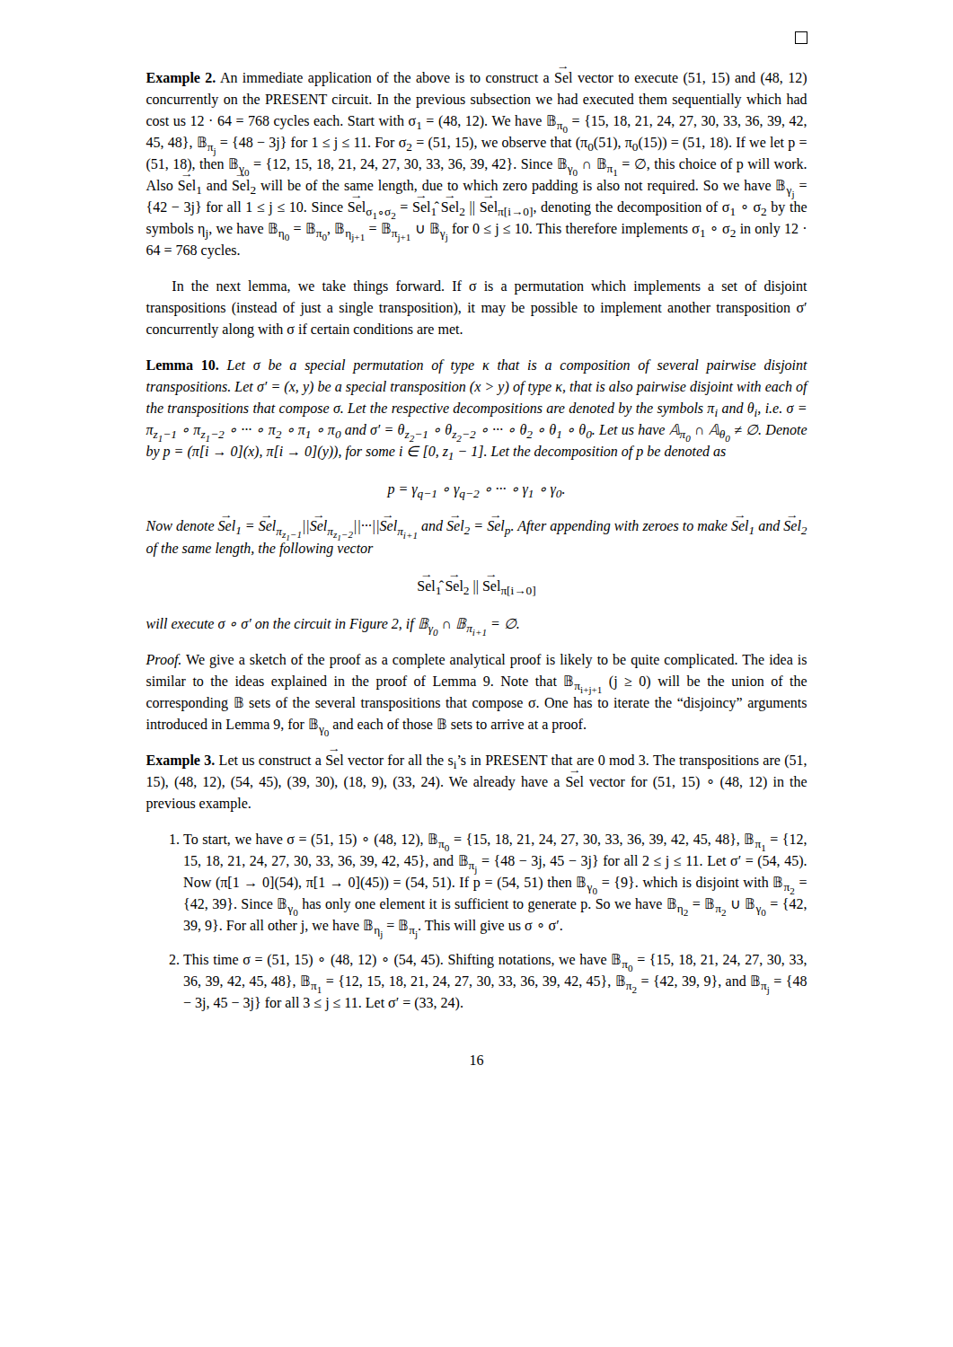Example 2. An immediate application of the above is to construct a Sel vector to execute (51, 15) and (48, 12) concurrently on the PRESENT circuit. In the previous subsection we had executed them sequentially which had cost us 12 · 64 = 768 cycles each. Start with σ1 = (48, 12). We have 𝔹π0 = {15, 18, 21, 24, 27, 30, 33, 36, 39, 42, 45, 48}, 𝔹πj = {48 − 3j} for 1 ≤ j ≤ 11. For σ2 = (51, 15), we observe that (π0(51), π0(15)) = (51, 18). If we let p = (51, 18), then 𝔹γ0 = {12, 15, 18, 21, 24, 27, 30, 33, 36, 39, 42}. Since 𝔹γ0 ∩ 𝔹π1 = ∅, this choice of p will work. Also Sel1 and Sel2 will be of the same length, due to which zero padding is also not required. So we have 𝔹γj = {42 − 3j} for all 1 ≤ j ≤ 10. Since Selσ1∘σ2 = Sel1̂ Sel2 || Selπ[i→0], denoting the decomposition of σ1 ∘ σ2 by the symbols ηj, we have 𝔹η0 = 𝔹π0, 𝔹ηj+1 = 𝔹πj+1 ∪ 𝔹γj for 0 ≤ j ≤ 10. This therefore implements σ1 ∘ σ2 in only 12 · 64 = 768 cycles.
In the next lemma, we take things forward. If σ is a permutation which implements a set of disjoint transpositions (instead of just a single transposition), it may be possible to implement another transposition σ′ concurrently along with σ if certain conditions are met.
Lemma 10. Let σ be a special permutation of type κ that is a composition of several pairwise disjoint transpositions. Let σ′ = (x, y) be a special transposition (x > y) of type κ, that is also pairwise disjoint with each of the transpositions that compose σ. Let the respective decompositions are denoted by the symbols πi and θi, i.e. σ = πz1−1 ∘ πz1−2 ∘ ··· ∘ π2 ∘ π1 ∘ π0 and σ′ = θz2−1 ∘ θz2−2 ∘ ··· ∘ θ2 ∘ θ1 ∘ θ0. Let us have 𝔸π0 ∩ 𝔸θ0 ≠ ∅. Denote by p = (π[i → 0](x), π[i → 0](y)), for some i ∈ [0, z1 − 1]. Let the decomposition of p be denoted as
p = γq−1 ∘ γq−2 ∘ ··· ∘ γ1 ∘ γ0.
Now denote Sel1 = Selπz1−1||Selπz1−2||···||Selπi+1 and Sel2 = Selp. After appending with zeroes to make Sel1 and Sel2 of the same length, the following vector
Sel1̂ Sel2 || Selπ[i→0]
will execute σ ∘ σ′ on the circuit in Figure 2, if 𝔹γ0 ∩ 𝔹πi+1 = ∅.
Proof. We give a sketch of the proof as a complete analytical proof is likely to be quite complicated. The idea is similar to the ideas explained in the proof of Lemma 9. Note that 𝔹πi+j+1 (j ≥ 0) will be the union of the corresponding 𝔹 sets of the several transpositions that compose σ. One has to iterate the “disjoincy” arguments introduced in Lemma 9, for 𝔹γ0 and each of those 𝔹 sets to arrive at a proof.
Example 3. Let us construct a Sel vector for all the si’s in PRESENT that are 0 mod 3. The transpositions are (51, 15), (48, 12), (54, 45), (39, 30), (18, 9), (33, 24). We already have a Sel vector for (51, 15) ∘ (48, 12) in the previous example.
To start, we have σ = (51, 15) ∘ (48, 12), 𝔹π0 = {15, 18, 21, 24, 27, 30, 33, 36, 39, 42, 45, 48}, 𝔹π1 = {12, 15, 18, 21, 24, 27, 30, 33, 36, 39, 42, 45}, and 𝔹πj = {48 − 3j, 45 − 3j} for all 2 ≤ j ≤ 11. Let σ′ = (54, 45). Now (π[1 → 0](54), π[1 → 0](45)) = (54, 51). If p = (54, 51) then 𝔹γ0 = {9}. which is disjoint with 𝔹π2 = {42, 39}. Since 𝔹γ0 has only one element it is sufficient to generate p. So we have 𝔹η2 = 𝔹π2 ∪ 𝔹γ0 = {42, 39, 9}. For all other j, we have 𝔹ηj = 𝔹πj. This will give us σ ∘ σ′.
This time σ = (51, 15) ∘ (48, 12) ∘ (54, 45). Shifting notations, we have 𝔹π0 = {15, 18, 21, 24, 27, 30, 33, 36, 39, 42, 45, 48}, 𝔹π1 = {12, 15, 18, 21, 24, 27, 30, 33, 36, 39, 42, 45}, 𝔹π2 = {42, 39, 9}, and 𝔹πj = {48 − 3j, 45 − 3j} for all 3 ≤ j ≤ 11. Let σ′ = (33, 24).
16